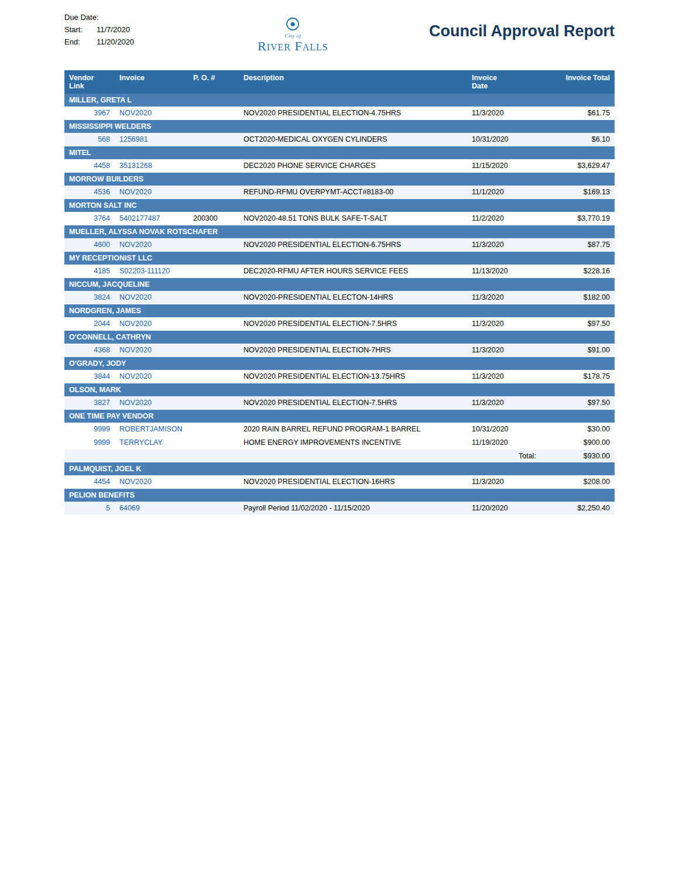Due Date:
Start: 11/7/2020
End: 11/20/2020
⦿
City of
RIVER FALLS
Council Approval Report
| Vendor Link | Invoice | P. O. # | Description | Invoice Date | Invoice Total |
| --- | --- | --- | --- | --- | --- |
| MILLER, GRETA L |
| 3967 | NOV2020 | | NOV2020 PRESIDENTIAL ELECTION-4.75HRS | 11/3/2020 | $61.75 |
| MISSISSIPPI WELDERS |
| 568 | 1256981 | | OCT2020-MEDICAL OXYGEN CYLINDERS | 10/31/2020 | $6.10 |
| MITEL |
| 4458 | 35131268 | | DEC2020 PHONE SERVICE CHARGES | 11/15/2020 | $3,629.47 |
| MORROW BUILDERS |
| 4536 | NOV2020 | | REFUND-RFMU OVERPYMT-ACCT#8183-00 | 11/1/2020 | $169.13 |
| MORTON SALT INC |
| 3764 | 5402177487 | 200300 | NOV2020-48.51 TONS BULK SAFE-T-SALT | 11/2/2020 | $3,770.19 |
| MUELLER, ALYSSA NOVAK ROTSCHAFER |
| 4600 | NOV2020 | | NOV2020 PRESIDENTIAL ELECTION-6.75HRS | 11/3/2020 | $87.75 |
| MY RECEPTIONIST LLC |
| 4185 | S02203-111120 | | DEC2020-RFMU AFTER HOURS SERVICE FEES | 11/13/2020 | $228.16 |
| NICCUM, JACQUELINE |
| 3824 | NOV2020 | | NOV2020-PRESIDENTIAL ELECTON-14HRS | 11/3/2020 | $182.00 |
| NORDGREN, JAMES |
| 2044 | NOV2020 | | NOV2020 PRESIDENTIAL ELECTION-7.5HRS | 11/3/2020 | $97.50 |
| O'CONNELL, CATHRYN |
| 4368 | NOV2020 | | NOV2020 PRESIDENTIAL ELECTION-7HRS | 11/3/2020 | $91.00 |
| O'GRADY, JODY |
| 3844 | NOV2020 | | NOV2020 PRESIDENTIAL ELECTION-13.75HRS | 11/3/2020 | $178.75 |
| OLSON, MARK |
| 3827 | NOV2020 | | NOV2020 PRESIDENTIAL ELECTION-7.5HRS | 11/3/2020 | $97.50 |
| ONE TIME PAY VENDOR |
| 9999 | ROBERTJAMISON | | 2020 RAIN BARREL REFUND PROGRAM-1 BARREL | 10/31/2020 | $30.00 |
| 9999 | TERRYCLAY | | HOME ENERGY IMPROVEMENTS INCENTIVE | 11/19/2020 | $900.00 |
| | Total: | $930.00 |
| PALMQUIST, JOEL K |
| 4454 | NOV2020 | | NOV2020 PRESIDENTIAL ELECTION-16HRS | 11/3/2020 | $208.00 |
| PELION BENEFITS |
| 5 | 64069 | | Payroll Period 11/02/2020 - 11/15/2020 | 11/20/2020 | $2,250.40 |